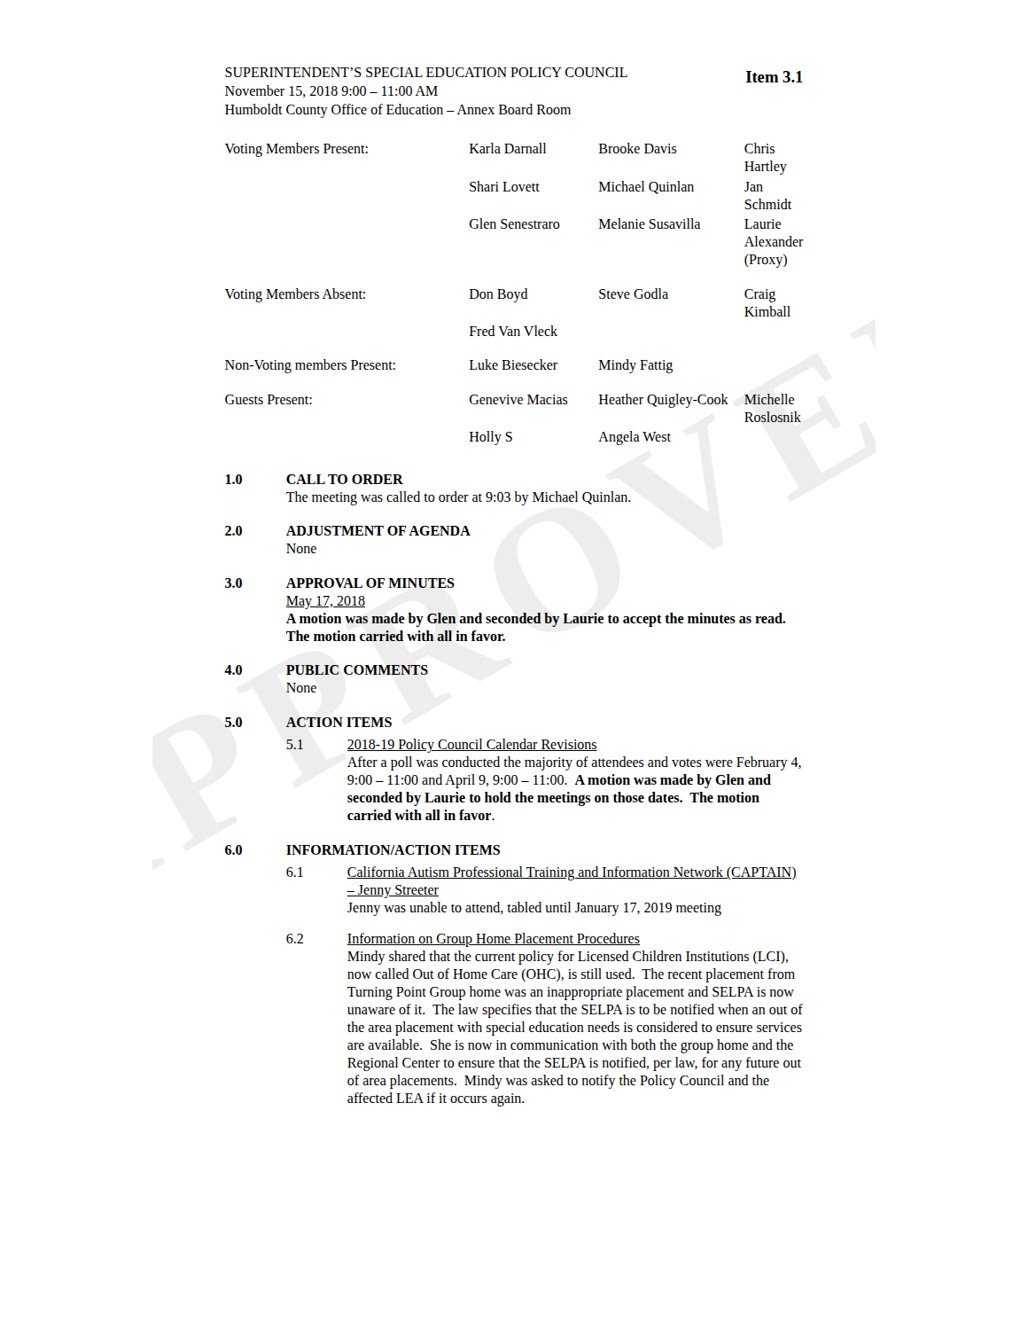APPROVED
Item 3.1
SUPERINTENDENT’S SPECIAL EDUCATION POLICY COUNCIL
November 15, 2018 9:00 – 11:00 AM
Humboldt County Office of Education – Annex Board Room
| Voting Members Present: | Karla Darnall | Brooke Davis | Chris Hartley |
| | Shari Lovett | Michael Quinlan | Jan Schmidt |
| | Glen Senestraro | Melanie Susavilla | Laurie Alexander (Proxy) |
| Voting Members Absent: | Don Boyd | Steve Godla | Craig Kimball |
| | Fred Van Vleck | | |
| Non-Voting members Present: | Luke Biesecker | Mindy Fattig | |
| Guests Present: | Genevive Macias | Heather Quigley-Cook | Michelle Roslosnik |
| | Holly S | Angela West | |
1.0
CALL TO ORDER
The meeting was called to order at 9:03 by Michael Quinlan.
2.0
ADJUSTMENT OF AGENDA
None
3.0
APPROVAL OF MINUTES
May 17, 2018
A motion was made by Glen and seconded by Laurie to accept the minutes as read. The motion carried with all in favor.
4.0
PUBLIC COMMENTS
None
5.0
ACTION ITEMS
5.1
2018-19 Policy Council Calendar Revisions
After a poll was conducted the majority of attendees and votes were February 4, 9:00 – 11:00 and April 9, 9:00 – 11:00. A motion was made by Glen and seconded by Laurie to hold the meetings on those dates. The motion carried with all in favor.
6.0
INFORMATION/ACTION ITEMS
6.1
California Autism Professional Training and Information Network (CAPTAIN) – Jenny Streeter
Jenny was unable to attend, tabled until January 17, 2019 meeting
6.2
Information on Group Home Placement Procedures
Mindy shared that the current policy for Licensed Children Institutions (LCI), now called Out of Home Care (OHC), is still used. The recent placement from Turning Point Group home was an inappropriate placement and SELPA is now unaware of it. The law specifies that the SELPA is to be notified when an out of the area placement with special education needs is considered to ensure services are available. She is now in communication with both the group home and the Regional Center to ensure that the SELPA is notified, per law, for any future out of area placements. Mindy was asked to notify the Policy Council and the affected LEA if it occurs again.